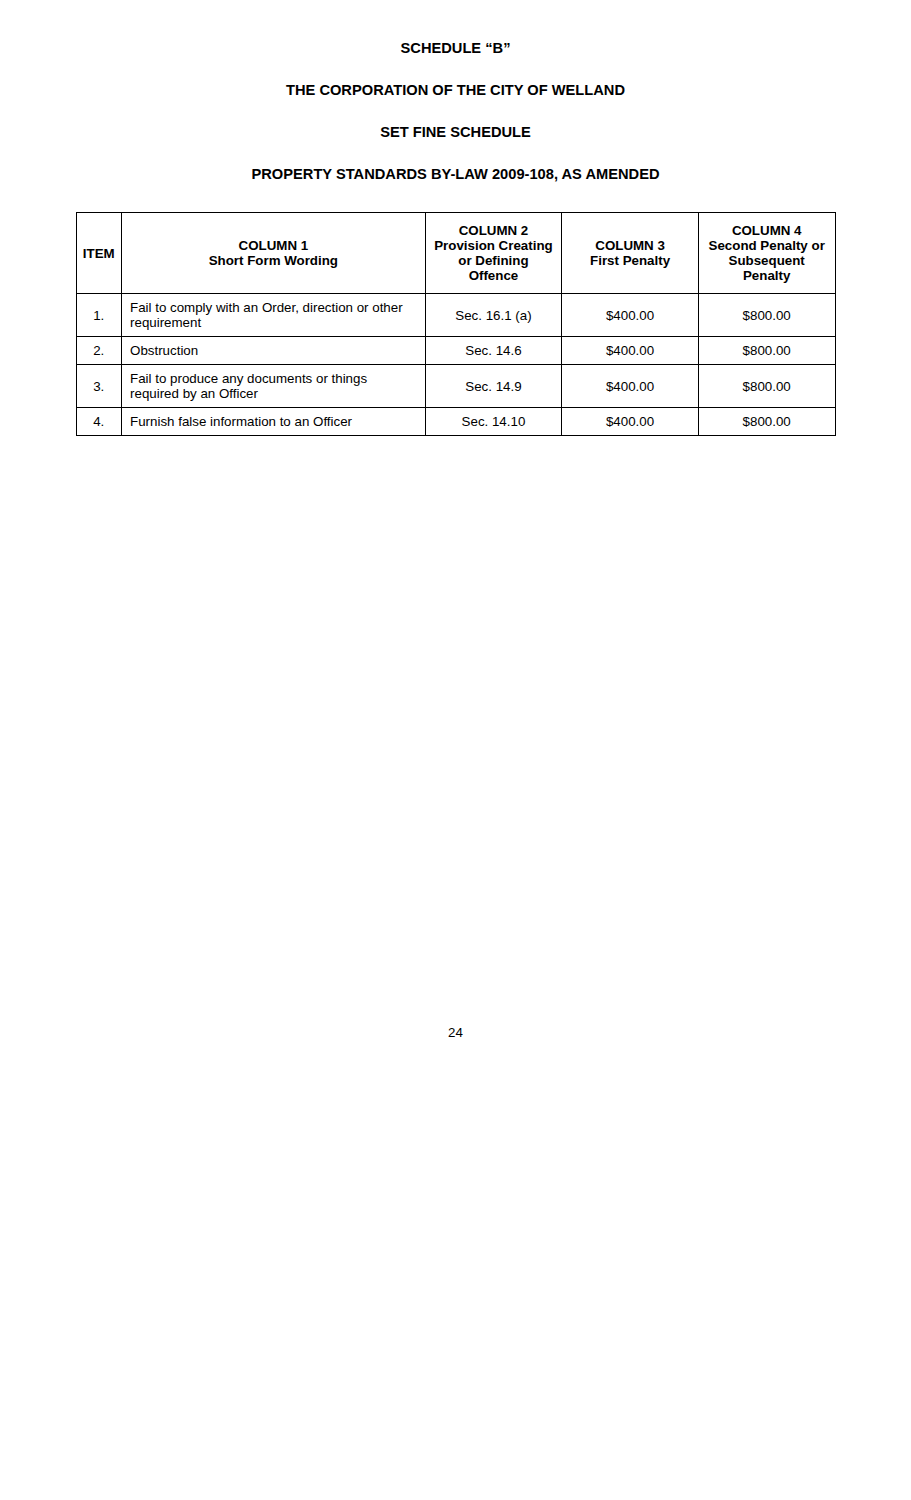SCHEDULE “B”
THE CORPORATION OF THE CITY OF WELLAND
SET FINE SCHEDULE
PROPERTY STANDARDS BY-LAW 2009-108, AS AMENDED
| ITEM | COLUMN 1 Short Form Wording | COLUMN 2 Provision Creating or Defining Offence | COLUMN 3 First Penalty | COLUMN 4 Second Penalty or Subsequent Penalty |
| --- | --- | --- | --- | --- |
| 1. | Fail to comply with an Order, direction or other requirement | Sec. 16.1 (a) | $400.00 | $800.00 |
| 2. | Obstruction | Sec. 14.6 | $400.00 | $800.00 |
| 3. | Fail to produce any documents or things required by an Officer | Sec. 14.9 | $400.00 | $800.00 |
| 4. | Furnish false information to an Officer | Sec. 14.10 | $400.00 | $800.00 |
24